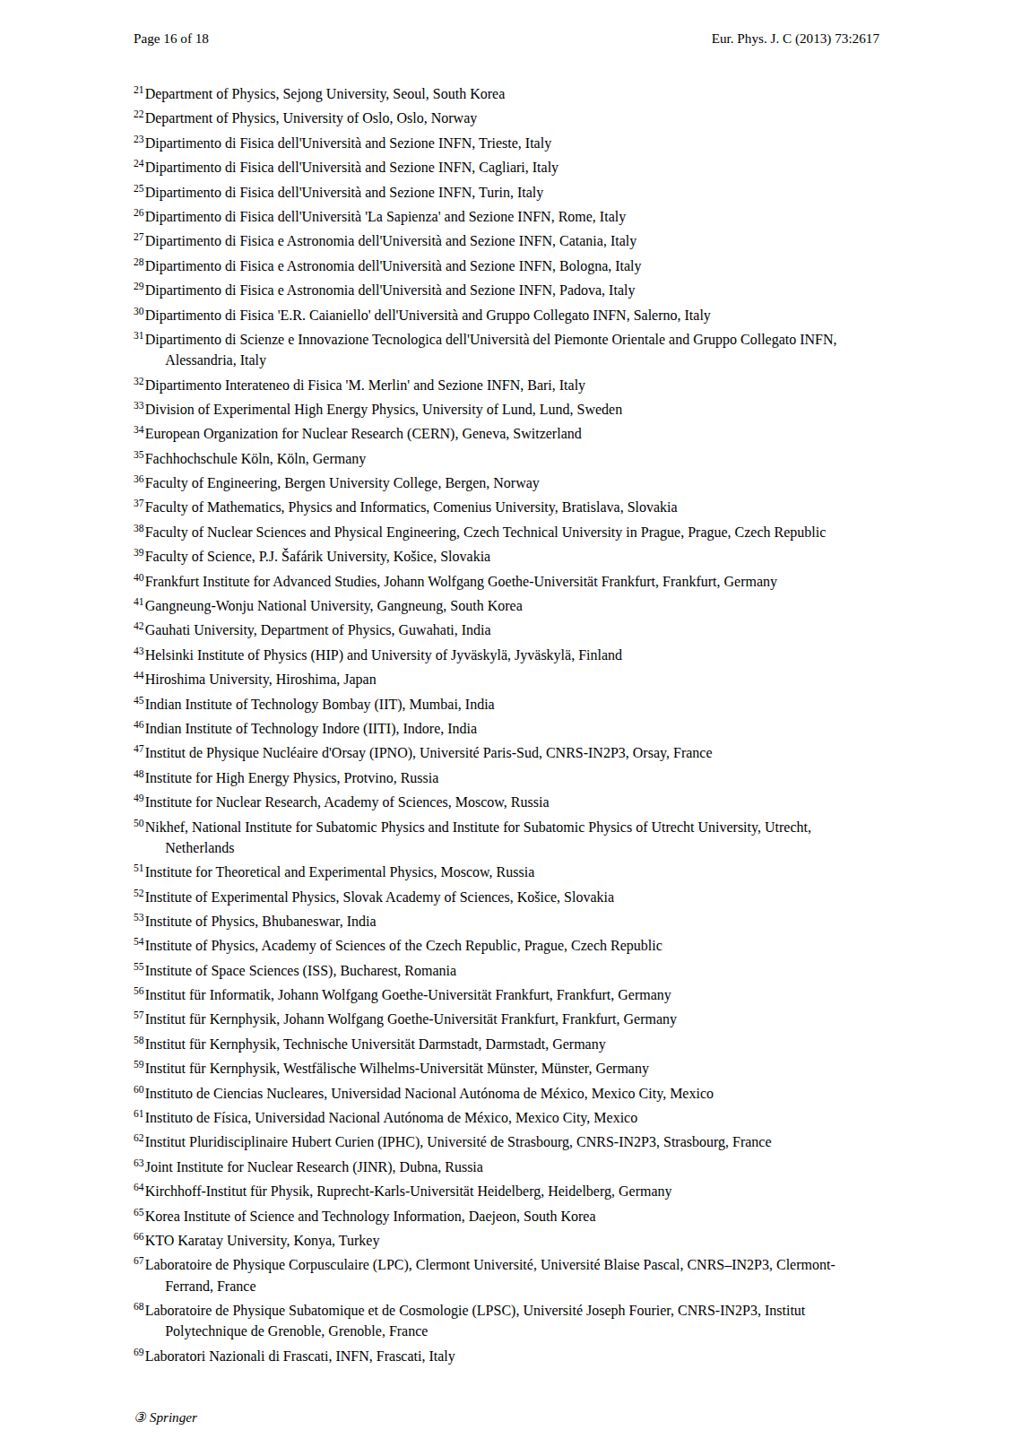Page 16 of 18 Eur. Phys. J. C (2013) 73:2617
21 Department of Physics, Sejong University, Seoul, South Korea
22 Department of Physics, University of Oslo, Oslo, Norway
23 Dipartimento di Fisica dell'Università and Sezione INFN, Trieste, Italy
24 Dipartimento di Fisica dell'Università and Sezione INFN, Cagliari, Italy
25 Dipartimento di Fisica dell'Università and Sezione INFN, Turin, Italy
26 Dipartimento di Fisica dell'Università 'La Sapienza' and Sezione INFN, Rome, Italy
27 Dipartimento di Fisica e Astronomia dell'Università and Sezione INFN, Catania, Italy
28 Dipartimento di Fisica e Astronomia dell'Università and Sezione INFN, Bologna, Italy
29 Dipartimento di Fisica e Astronomia dell'Università and Sezione INFN, Padova, Italy
30 Dipartimento di Fisica 'E.R. Caianiello' dell'Università and Gruppo Collegato INFN, Salerno, Italy
31 Dipartimento di Scienze e Innovazione Tecnologica dell'Università del Piemonte Orientale and Gruppo Collegato INFN, Alessandria, Italy
32 Dipartimento Interateneo di Fisica 'M. Merlin' and Sezione INFN, Bari, Italy
33 Division of Experimental High Energy Physics, University of Lund, Lund, Sweden
34 European Organization for Nuclear Research (CERN), Geneva, Switzerland
35 Fachhochschule Köln, Köln, Germany
36 Faculty of Engineering, Bergen University College, Bergen, Norway
37 Faculty of Mathematics, Physics and Informatics, Comenius University, Bratislava, Slovakia
38 Faculty of Nuclear Sciences and Physical Engineering, Czech Technical University in Prague, Prague, Czech Republic
39 Faculty of Science, P.J. Šafárik University, Košice, Slovakia
40 Frankfurt Institute for Advanced Studies, Johann Wolfgang Goethe-Universität Frankfurt, Frankfurt, Germany
41 Gangneung-Wonju National University, Gangneung, South Korea
42 Gauhati University, Department of Physics, Guwahati, India
43 Helsinki Institute of Physics (HIP) and University of Jyväskylä, Jyväskylä, Finland
44 Hiroshima University, Hiroshima, Japan
45 Indian Institute of Technology Bombay (IIT), Mumbai, India
46 Indian Institute of Technology Indore (IITI), Indore, India
47 Institut de Physique Nucléaire d'Orsay (IPNO), Université Paris-Sud, CNRS-IN2P3, Orsay, France
48 Institute for High Energy Physics, Protvino, Russia
49 Institute for Nuclear Research, Academy of Sciences, Moscow, Russia
50 Nikhef, National Institute for Subatomic Physics and Institute for Subatomic Physics of Utrecht University, Utrecht, Netherlands
51 Institute for Theoretical and Experimental Physics, Moscow, Russia
52 Institute of Experimental Physics, Slovak Academy of Sciences, Košice, Slovakia
53 Institute of Physics, Bhubaneswar, India
54 Institute of Physics, Academy of Sciences of the Czech Republic, Prague, Czech Republic
55 Institute of Space Sciences (ISS), Bucharest, Romania
56 Institut für Informatik, Johann Wolfgang Goethe-Universität Frankfurt, Frankfurt, Germany
57 Institut für Kernphysik, Johann Wolfgang Goethe-Universität Frankfurt, Frankfurt, Germany
58 Institut für Kernphysik, Technische Universität Darmstadt, Darmstadt, Germany
59 Institut für Kernphysik, Westfälische Wilhelms-Universität Münster, Münster, Germany
60 Instituto de Ciencias Nucleares, Universidad Nacional Autónoma de México, Mexico City, Mexico
61 Instituto de Física, Universidad Nacional Autónoma de México, Mexico City, Mexico
62 Institut Pluridisciplinaire Hubert Curien (IPHC), Université de Strasbourg, CNRS-IN2P3, Strasbourg, France
63 Joint Institute for Nuclear Research (JINR), Dubna, Russia
64 Kirchhoff-Institut für Physik, Ruprecht-Karls-Universität Heidelberg, Heidelberg, Germany
65 Korea Institute of Science and Technology Information, Daejeon, South Korea
66 KTO Karatay University, Konya, Turkey
67 Laboratoire de Physique Corpusculaire (LPC), Clermont Université, Université Blaise Pascal, CNRS–IN2P3, Clermont-Ferrand, France
68 Laboratoire de Physique Subatomique et de Cosmologie (LPSC), Université Joseph Fourier, CNRS-IN2P3, Institut Polytechnique de Grenoble, Grenoble, France
69 Laboratori Nazionali di Frascati, INFN, Frascati, Italy
③ Springer